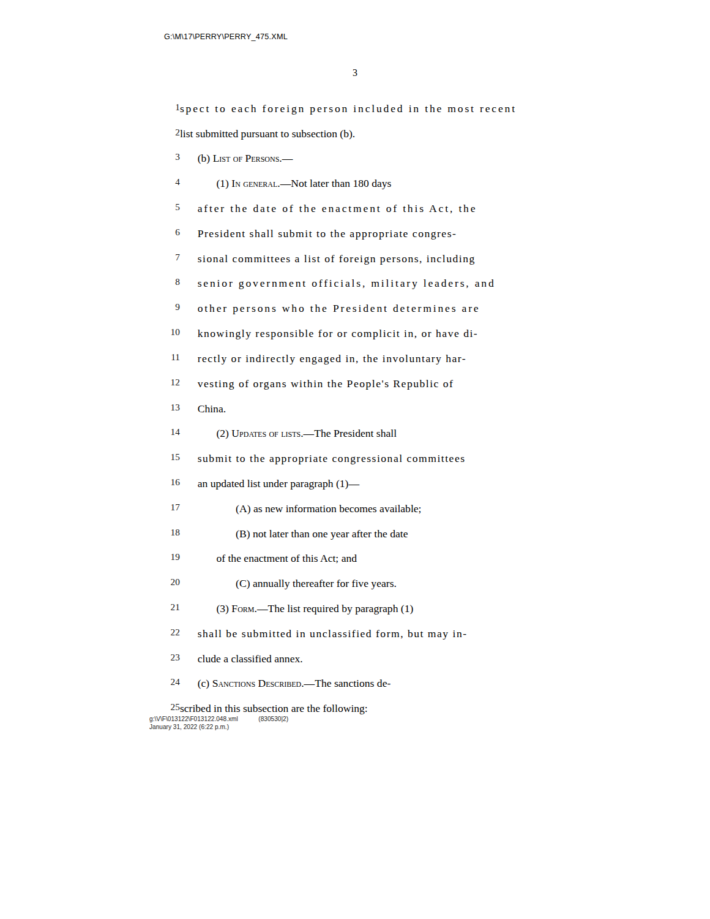G:\M\17\PERRY\PERRY_475.XML
3
| 1 | spect to each foreign person included in the most recent |
| 2 | list submitted pursuant to subsection (b). |
| 3 | (b) List of Persons. — |
| 4 | (1) In general. —Not later than 180 days |
| 5 | after the date of the enactment of this Act, the |
| 6 | President shall submit to the appropriate congres- |
| 7 | sional committees a list of foreign persons, including |
| 8 | senior government officials, military leaders, and |
| 9 | other persons who the President determines are |
| 10 | knowingly responsible for or complicit in, or have di- |
| 11 | rectly or indirectly engaged in, the involuntary har- |
| 12 | vesting of organs within the People's Republic of |
| 13 | China. |
| 14 | (2) Updates of lists. —The President shall |
| 15 | submit to the appropriate congressional committees |
| 16 | an updated list under paragraph (1)— |
| 17 | (A) as new information becomes available; |
| 18 | (B) not later than one year after the date |
| 19 | of the enactment of this Act; and |
| 20 | (C) annually thereafter for five years. |
| 21 | (3) Form. —The list required by paragraph (1) |
| 22 | shall be submitted in unclassified form, but may in- |
| 23 | clude a classified annex. |
| 24 | (c) Sanctions Described. —The sanctions de- |
| 25 | scribed in this subsection are the following: |
g:\V\F\013122\F013122.048.xml (830530|2)
January 31, 2022 (6:22 p.m.)